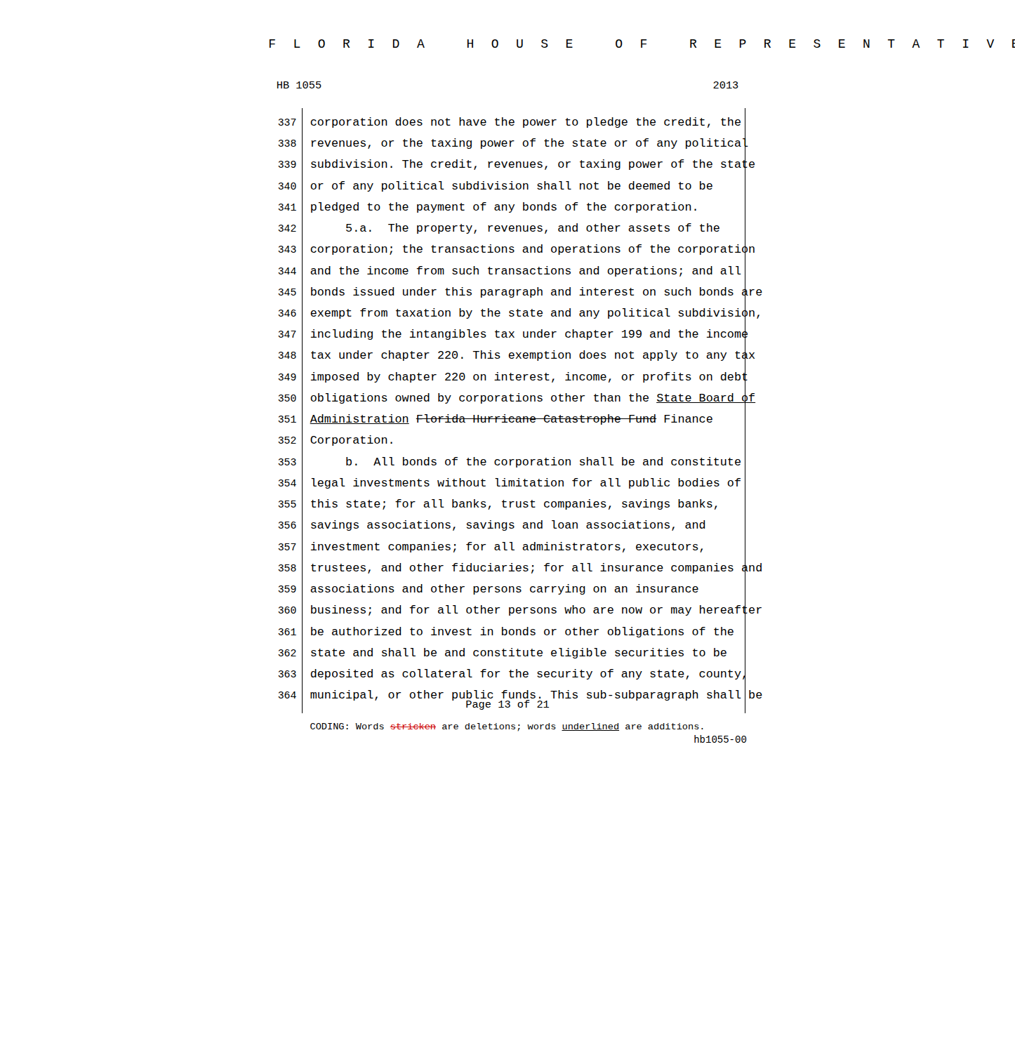F L O R I D A H O U S E O F R E P R E S E N T A T I V E S
HB 1055 2013
337corporation does not have the power to pledge the credit, the
338revenues, or the taxing power of the state or of any political
339subdivision. The credit, revenues, or taxing power of the state
340or of any political subdivision shall not be deemed to be
341pledged to the payment of any bonds of the corporation.
342 5.a. The property, revenues, and other assets of the
343corporation; the transactions and operations of the corporation
344and the income from such transactions and operations; and all
345bonds issued under this paragraph and interest on such bonds are
346exempt from taxation by the state and any political subdivision,
347including the intangibles tax under chapter 199 and the income
348tax under chapter 220. This exemption does not apply to any tax
349imposed by chapter 220 on interest, income, or profits on debt
350obligations owned by corporations other than the State Board of
351 Administration Florida Hurricane Catastrophe Fund Finance
352 Corporation.
353 b. All bonds of the corporation shall be and constitute
354legal investments without limitation for all public bodies of
355this state; for all banks, trust companies, savings banks,
356savings associations, savings and loan associations, and
357investment companies; for all administrators, executors,
358trustees, and other fiduciaries; for all insurance companies and
359associations and other persons carrying on an insurance
360business; and for all other persons who are now or may hereafter
361be authorized to invest in bonds or other obligations of the
362state and shall be and constitute eligible securities to be
363deposited as collateral for the security of any state, county,
364municipal, or other public funds. This sub-subparagraph shall be
Page 13 of 21
CODING: Words stricken are deletions; words underlined are additions.
hb1055-00